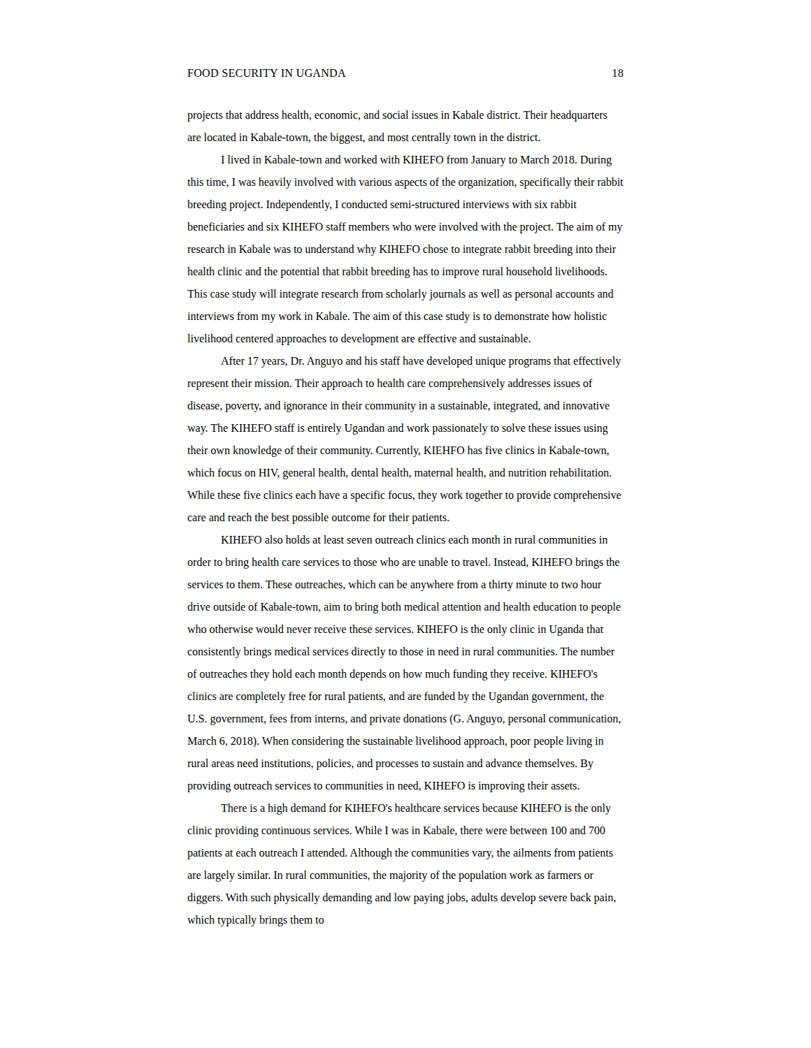Food Security in Uganda 18
projects that address health, economic, and social issues in Kabale district. Their headquarters are located in Kabale-town, the biggest, and most centrally town in the district.
I lived in Kabale-town and worked with KIHEFO from January to March 2018. During this time, I was heavily involved with various aspects of the organization, specifically their rabbit breeding project. Independently, I conducted semi-structured interviews with six rabbit beneficiaries and six KIHEFO staff members who were involved with the project. The aim of my research in Kabale was to understand why KIHEFO chose to integrate rabbit breeding into their health clinic and the potential that rabbit breeding has to improve rural household livelihoods. This case study will integrate research from scholarly journals as well as personal accounts and interviews from my work in Kabale. The aim of this case study is to demonstrate how holistic livelihood centered approaches to development are effective and sustainable.
After 17 years, Dr. Anguyo and his staff have developed unique programs that effectively represent their mission. Their approach to health care comprehensively addresses issues of disease, poverty, and ignorance in their community in a sustainable, integrated, and innovative way. The KIHEFO staff is entirely Ugandan and work passionately to solve these issues using their own knowledge of their community. Currently, KIEHFO has five clinics in Kabale-town, which focus on HIV, general health, dental health, maternal health, and nutrition rehabilitation. While these five clinics each have a specific focus, they work together to provide comprehensive care and reach the best possible outcome for their patients.
KIHEFO also holds at least seven outreach clinics each month in rural communities in order to bring health care services to those who are unable to travel. Instead, KIHEFO brings the services to them. These outreaches, which can be anywhere from a thirty minute to two hour drive outside of Kabale-town, aim to bring both medical attention and health education to people who otherwise would never receive these services. KIHEFO is the only clinic in Uganda that consistently brings medical services directly to those in need in rural communities. The number of outreaches they hold each month depends on how much funding they receive. KIHEFO's clinics are completely free for rural patients, and are funded by the Ugandan government, the U.S. government, fees from interns, and private donations (G. Anguyo, personal communication, March 6, 2018). When considering the sustainable livelihood approach, poor people living in rural areas need institutions, policies, and processes to sustain and advance themselves. By providing outreach services to communities in need, KIHEFO is improving their assets.
There is a high demand for KIHEFO's healthcare services because KIHEFO is the only clinic providing continuous services. While I was in Kabale, there were between 100 and 700 patients at each outreach I attended. Although the communities vary, the ailments from patients are largely similar. In rural communities, the majority of the population work as farmers or diggers. With such physically demanding and low paying jobs, adults develop severe back pain, which typically brings them to